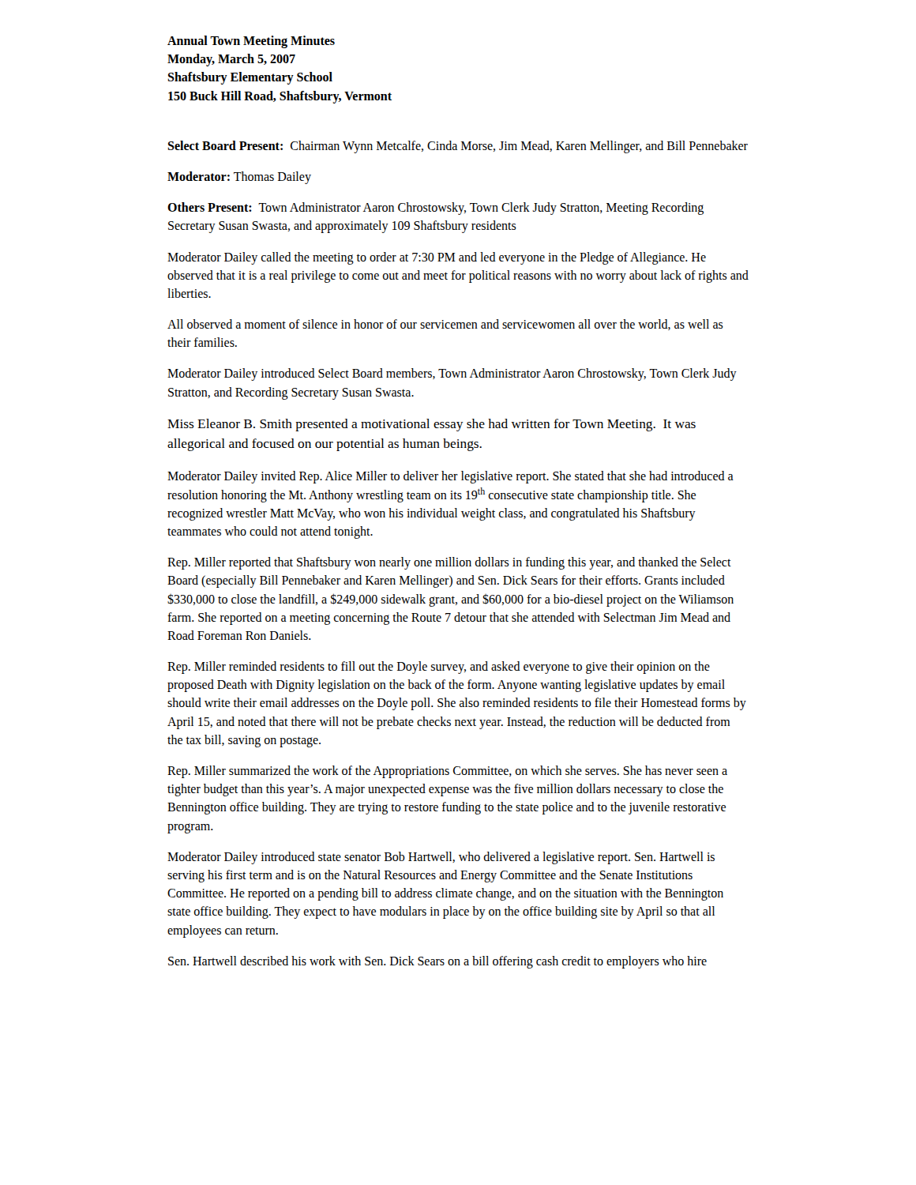Annual Town Meeting Minutes
Monday, March 5, 2007
Shaftsbury Elementary School
150 Buck Hill Road, Shaftsbury, Vermont
Select Board Present: Chairman Wynn Metcalfe, Cinda Morse, Jim Mead, Karen Mellinger, and Bill Pennebaker
Moderator: Thomas Dailey
Others Present: Town Administrator Aaron Chrostowsky, Town Clerk Judy Stratton, Meeting Recording Secretary Susan Swasta, and approximately 109 Shaftsbury residents
Moderator Dailey called the meeting to order at 7:30 PM and led everyone in the Pledge of Allegiance. He observed that it is a real privilege to come out and meet for political reasons with no worry about lack of rights and liberties.
All observed a moment of silence in honor of our servicemen and servicewomen all over the world, as well as their families.
Moderator Dailey introduced Select Board members, Town Administrator Aaron Chrostowsky, Town Clerk Judy Stratton, and Recording Secretary Susan Swasta.
Miss Eleanor B. Smith presented a motivational essay she had written for Town Meeting. It was allegorical and focused on our potential as human beings.
Moderator Dailey invited Rep. Alice Miller to deliver her legislative report. She stated that she had introduced a resolution honoring the Mt. Anthony wrestling team on its 19th consecutive state championship title. She recognized wrestler Matt McVay, who won his individual weight class, and congratulated his Shaftsbury teammates who could not attend tonight.
Rep. Miller reported that Shaftsbury won nearly one million dollars in funding this year, and thanked the Select Board (especially Bill Pennebaker and Karen Mellinger) and Sen. Dick Sears for their efforts. Grants included $330,000 to close the landfill, a $249,000 sidewalk grant, and $60,000 for a bio-diesel project on the Wiliamson farm. She reported on a meeting concerning the Route 7 detour that she attended with Selectman Jim Mead and Road Foreman Ron Daniels.
Rep. Miller reminded residents to fill out the Doyle survey, and asked everyone to give their opinion on the proposed Death with Dignity legislation on the back of the form. Anyone wanting legislative updates by email should write their email addresses on the Doyle poll. She also reminded residents to file their Homestead forms by April 15, and noted that there will not be prebate checks next year. Instead, the reduction will be deducted from the tax bill, saving on postage.
Rep. Miller summarized the work of the Appropriations Committee, on which she serves. She has never seen a tighter budget than this year’s. A major unexpected expense was the five million dollars necessary to close the Bennington office building. They are trying to restore funding to the state police and to the juvenile restorative program.
Moderator Dailey introduced state senator Bob Hartwell, who delivered a legislative report. Sen. Hartwell is serving his first term and is on the Natural Resources and Energy Committee and the Senate Institutions Committee. He reported on a pending bill to address climate change, and on the situation with the Bennington state office building. They expect to have modulars in place by on the office building site by April so that all employees can return.
Sen. Hartwell described his work with Sen. Dick Sears on a bill offering cash credit to employers who hire